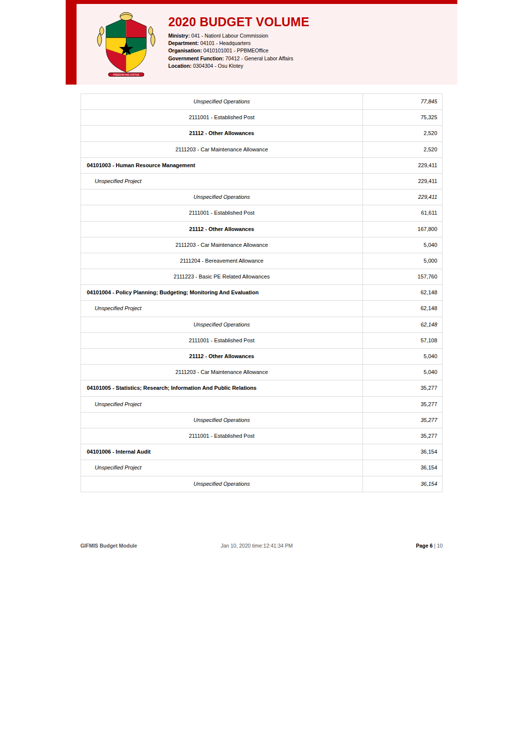2020 BUDGET VOLUME
Ministry: 041 - Nationl Labour Commission
Department: 04101 - Headquarters
Organisation: 0410101001 - PPBMEOffice
Government Function: 70412 - General Labor Affairs
Location: 0304304 - Osu Klotey
| Unspecified Operations | 77,845 |
| 2111001 - Established Post | 75,325 |
| 21112 - Other Allowances | 2,520 |
| 2111203 - Car Maintenance Allowance | 2,520 |
| 04101003 - Human Resource Management | 229,411 |
| Unspecified Project | 229,411 |
| Unspecified Operations | 229,411 |
| 2111001 - Established Post | 61,611 |
| 21112 - Other Allowances | 167,800 |
| 2111203 - Car Maintenance Allowance | 5,040 |
| 2111204 - Bereavement Allowance | 5,000 |
| 2111223 - Basic PE Related Allowances | 157,760 |
| 04101004 - Policy Planning; Budgeting; Monitoring And Evaluation | 62,148 |
| Unspecified Project | 62,148 |
| Unspecified Operations | 62,148 |
| 2111001 - Established Post | 57,108 |
| 21112 - Other Allowances | 5,040 |
| 2111203 - Car Maintenance Allowance | 5,040 |
| 04101005 - Statistics; Research; Information And Public Relations | 35,277 |
| Unspecified Project | 35,277 |
| Unspecified Operations | 35,277 |
| 2111001 - Established Post | 35,277 |
| 04101006 - Internal Audit | 36,154 |
| Unspecified Project | 36,154 |
| Unspecified Operations | 36,154 |
GIFMIS Budget Module
Jan 10, 2020 time:12:41:34 PM
Page 6 | 10